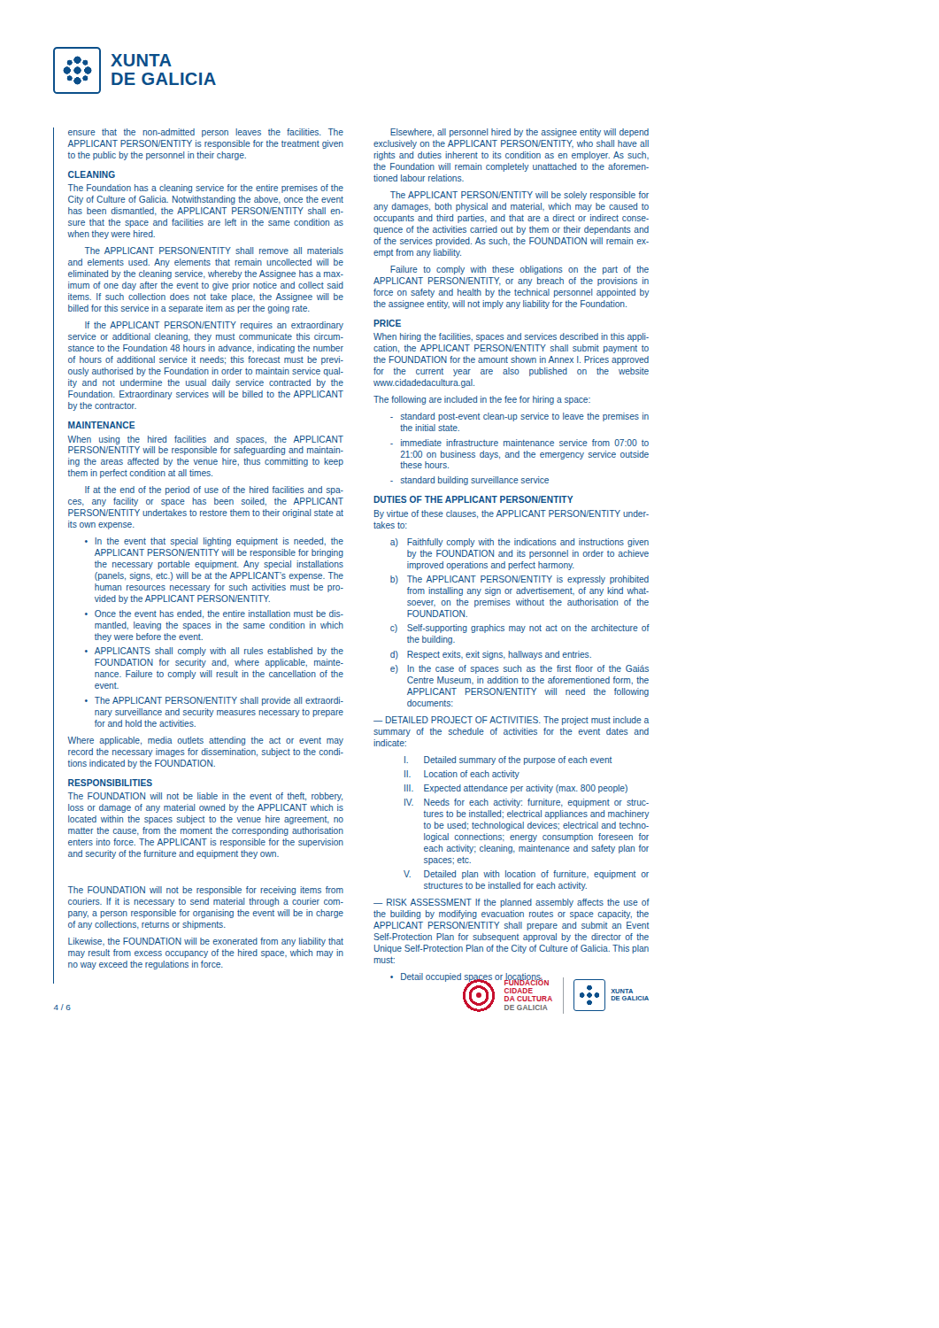XUNTA DE GALICIA
ensure that the non-admitted person leaves the facilities. The APPLICANT PERSON/ENTITY is responsible for the treatment given to the public by the personnel in their charge.
Cleaning
The Foundation has a cleaning service for the entire premises of the City of Culture of Galicia. Notwithstanding the above, once the event has been dismantled, the APPLICANT PERSON/ENTITY shall ensure that the space and facilities are left in the same condition as when they were hired.
The APPLICANT PERSON/ENTITY shall remove all materials and elements used. Any elements that remain uncollected will be eliminated by the cleaning service, whereby the Assignee has a maximum of one day after the event to give prior notice and collect said items. If such collection does not take place, the Assignee will be billed for this service in a separate item as per the going rate.
If the APPLICANT PERSON/ENTITY requires an extraordinary service or additional cleaning, they must communicate this circumstance to the Foundation 48 hours in advance, indicating the number of hours of additional service it needs; this forecast must be previously authorised by the Foundation in order to maintain service quality and not undermine the usual daily service contracted by the Foundation. Extraordinary services will be billed to the APPLICANT by the contractor.
Maintenance
When using the hired facilities and spaces, the APPLICANT PERSON/ENTITY will be responsible for safeguarding and maintaining the areas affected by the venue hire, thus committing to keep them in perfect condition at all times.
If at the end of the period of use of the hired facilities and spaces, any facility or space has been soiled, the APPLICANT PERSON/ENTITY undertakes to restore them to their original state at its own expense.
In the event that special lighting equipment is needed, the APPLICANT PERSON/ENTITY will be responsible for bringing the necessary portable equipment. Any special installations (panels, signs, etc.) will be at the APPLICANT’s expense. The human resources necessary for such activities must be provided by the APPLICANT PERSON/ENTITY.
Once the event has ended, the entire installation must be dismantled, leaving the spaces in the same condition in which they were before the event.
APPLICANTS shall comply with all rules established by the FOUNDATION for security and, where applicable, maintenance. Failure to comply will result in the cancellation of the event.
The APPLICANT PERSON/ENTITY shall provide all extraordinary surveillance and security measures necessary to prepare for and hold the activities.
Where applicable, media outlets attending the act or event may record the necessary images for dissemination, subject to the conditions indicated by the FOUNDATION.
Responsibilities
The FOUNDATION will not be liable in the event of theft, robbery, loss or damage of any material owned by the APPLICANT which is located within the spaces subject to the venue hire agreement, no matter the cause, from the moment the corresponding authorisation enters into force. The APPLICANT is responsible for the supervision and security of the furniture and equipment they own.
The FOUNDATION will not be responsible for receiving items from couriers. If it is necessary to send material through a courier company, a person responsible for organising the event will be in charge of any collections, returns or shipments.
Likewise, the FOUNDATION will be exonerated from any liability that may result from excess occupancy of the hired space, which may in no way exceed the regulations in force.
Elsewhere, all personnel hired by the assignee entity will depend exclusively on the APPLICANT PERSON/ENTITY, who shall have all rights and duties inherent to its condition as en employer. As such, the Foundation will remain completely unattached to the aforementioned labour relations.
The APPLICANT PERSON/ENTITY will be solely responsible for any damages, both physical and material, which may be caused to occupants and third parties, and that are a direct or indirect consequence of the activities carried out by them or their dependants and of the services provided. As such, the FOUNDATION will remain exempt from any liability.
Failure to comply with these obligations on the part of the APPLICANT PERSON/ENTITY, or any breach of the provisions in force on safety and health by the technical personnel appointed by the assignee entity, will not imply any liability for the Foundation.
Price
When hiring the facilities, spaces and services described in this application, the APPLICANT PERSON/ENTITY shall submit payment to the FOUNDATION for the amount shown in Annex I. Prices approved for the current year are also published on the website www.cidadedacultura.gal.
The following are included in the fee for hiring a space:
standard post-event clean-up service to leave the premises in the initial state.
immediate infrastructure maintenance service from 07:00 to 21:00 on business days, and the emergency service outside these hours.
standard building surveillance service
Duties of the applicant person/entity
By virtue of these clauses, the APPLICANT PERSON/ENTITY undertakes to:
Faithfully comply with the indications and instructions given by the FOUNDATION and its personnel in order to achieve improved operations and perfect harmony.
The APPLICANT PERSON/ENTITY is expressly prohibited from installing any sign or advertisement, of any kind whatsoever, on the premises without the authorisation of the FOUNDATION.
Self-supporting graphics may not act on the architecture of the building.
Respect exits, exit signs, hallways and entries.
In the case of spaces such as the first floor of the Gaiás Centre Museum, in addition to the aforementioned form, the APPLICANT PERSON/ENTITY will need the following documents:
— DETAILED PROJECT OF ACTIVITIES. The project must include a summary of the schedule of activities for the event dates and indicate:
Detailed summary of the purpose of each event
Location of each activity
Expected attendance per activity (max. 800 people)
Needs for each activity: furniture, equipment or structures to be installed; electrical appliances and machinery to be used; technological devices; electrical and technological connections; energy consumption foreseen for each activity; cleaning, maintenance and safety plan for spaces; etc.
Detailed plan with location of furniture, equipment or structures to be installed for each activity.
— RISK ASSESSMENT If the planned assembly affects the use of the building by modifying evacuation routes or space capacity, the APPLICANT PERSON/ENTITY shall prepare and submit an Event Self-Protection Plan for subsequent approval by the director of the Unique Self-Protection Plan of the City of Culture of Galicia. This plan must:
Detail occupied spaces or locations.
4 / 6
Fundación Cidade da Cultura de Galicia
Xunta de Galicia